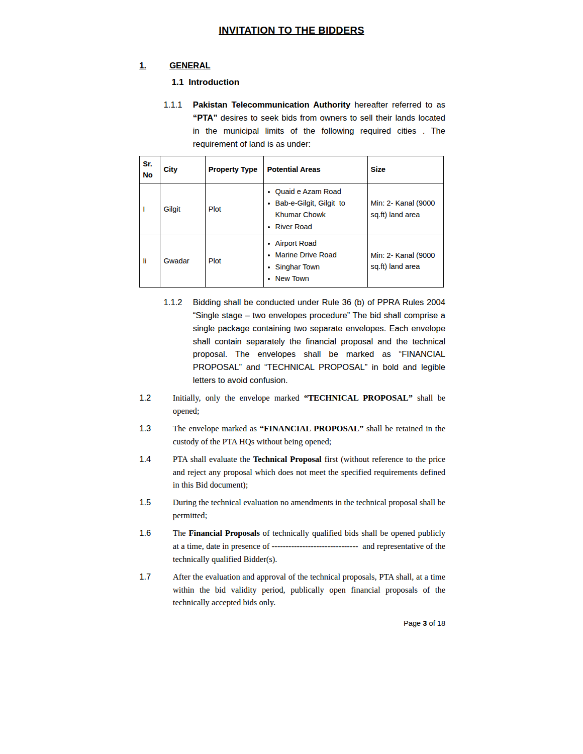INVITATION TO THE BIDDERS
1.
GENERAL
1.1 Introduction
1.1.1
Pakistan Telecommunication Authority hereafter referred to as “PTA” desires to seek bids from owners to sell their lands located in the municipal limits of the following required cities . The requirement of land is as under:
| Sr. No | City | Property Type | Potential Areas | Size |
| --- | --- | --- | --- | --- |
| I | Gilgit | Plot | Quaid e Azam Road Bab-e-Gilgit, Gilgit to Khumar Chowk River Road | Min: 2- Kanal (9000 sq.ft) land area |
| Ii | Gwadar | Plot | Airport Road Marine Drive Road Singhar Town New Town | Min: 2- Kanal (9000 sq.ft) land area |
1.1.2
Bidding shall be conducted under Rule 36 (b) of PPRA Rules 2004 “Single stage – two envelopes procedure” The bid shall comprise a single package containing two separate envelopes. Each envelope shall contain separately the financial proposal and the technical proposal. The envelopes shall be marked as “FINANCIAL PROPOSAL” and “TECHNICAL PROPOSAL” in bold and legible letters to avoid confusion.
1.2
Initially, only the envelope marked “TECHNICAL PROPOSAL” shall be opened;
1.3
The envelope marked as “FINANCIAL PROPOSAL” shall be retained in the custody of the PTA HQs without being opened;
1.4
PTA shall evaluate the Technical Proposal first (without reference to the price and reject any proposal which does not meet the specified requirements defined in this Bid document);
1.5
During the technical evaluation no amendments in the technical proposal shall be permitted;
1.6
The Financial Proposals of technically qualified bids shall be opened publicly at a time, date in presence of ------------------------------- and representative of the technically qualified Bidder(s).
1.7
After the evaluation and approval of the technical proposals, PTA shall, at a time within the bid validity period, publically open financial proposals of the technically accepted bids only.
Page 3 of 18